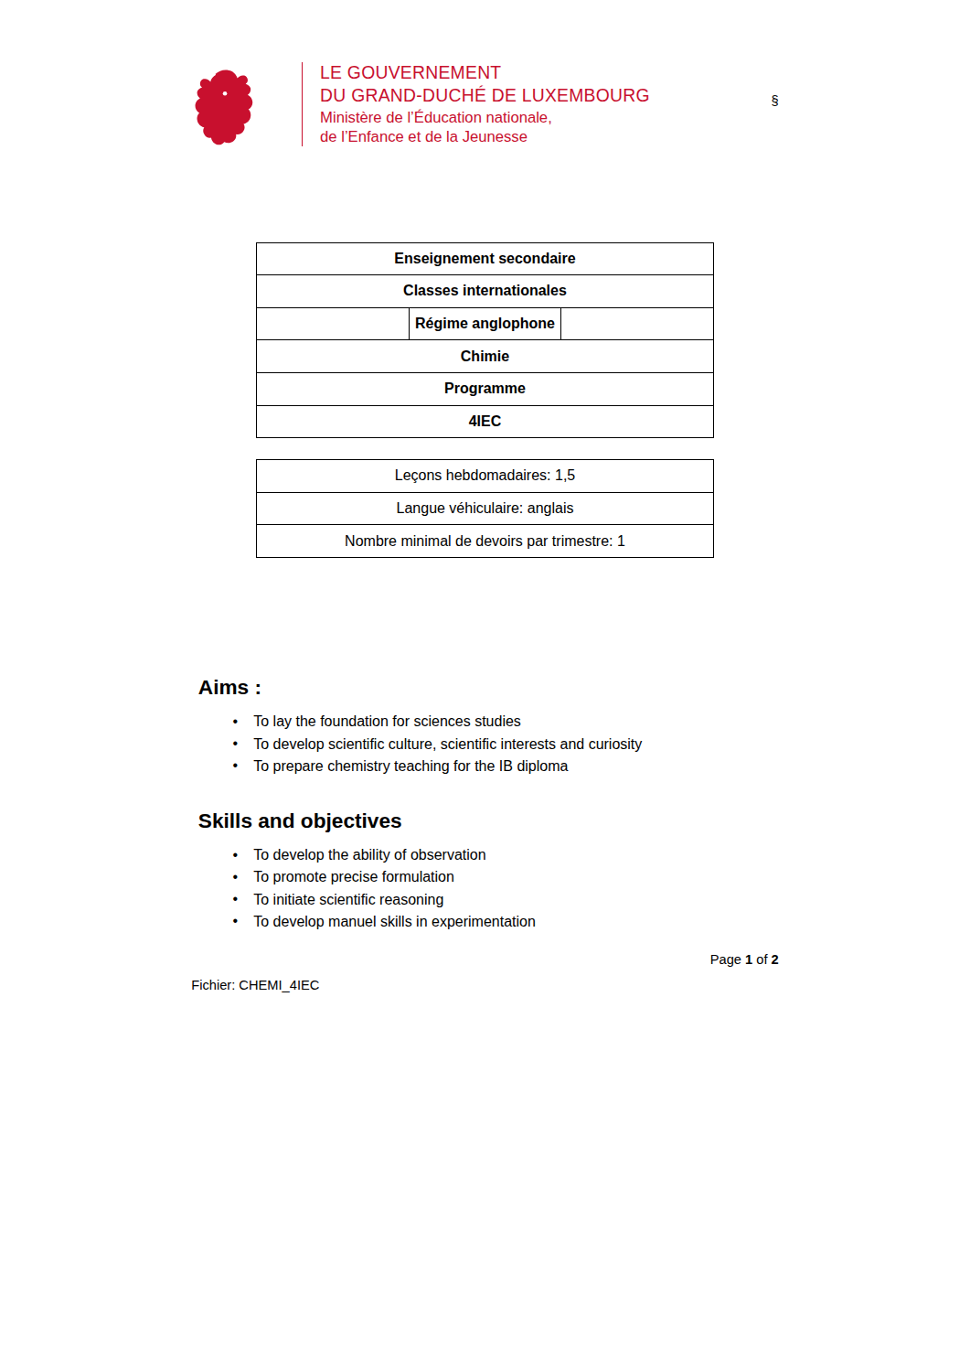LE GOUVERNEMENT
DU GRAND-DUCHÉ DE LUXEMBOURG
Ministère de l’Éducation nationale,
de l’Enfance et de la Jeunesse
§
| Enseignement secondaire |
| Classes internationales |
| | Régime anglophone | |
| Chimie |
| Programme |
| 4IEC |
| Leçons hebdomadaires: 1,5 |
| Langue véhiculaire: anglais |
| Nombre minimal de devoirs par trimestre: 1 |
Aims :
To lay the foundation for sciences studies
To develop scientific culture, scientific interests and curiosity
To prepare chemistry teaching for the IB diploma
Skills and objectives
To develop the ability of observation
To promote precise formulation
To initiate scientific reasoning
To develop manuel skills in experimentation
Page 1 of 2
Fichier: CHEMI_4IEC